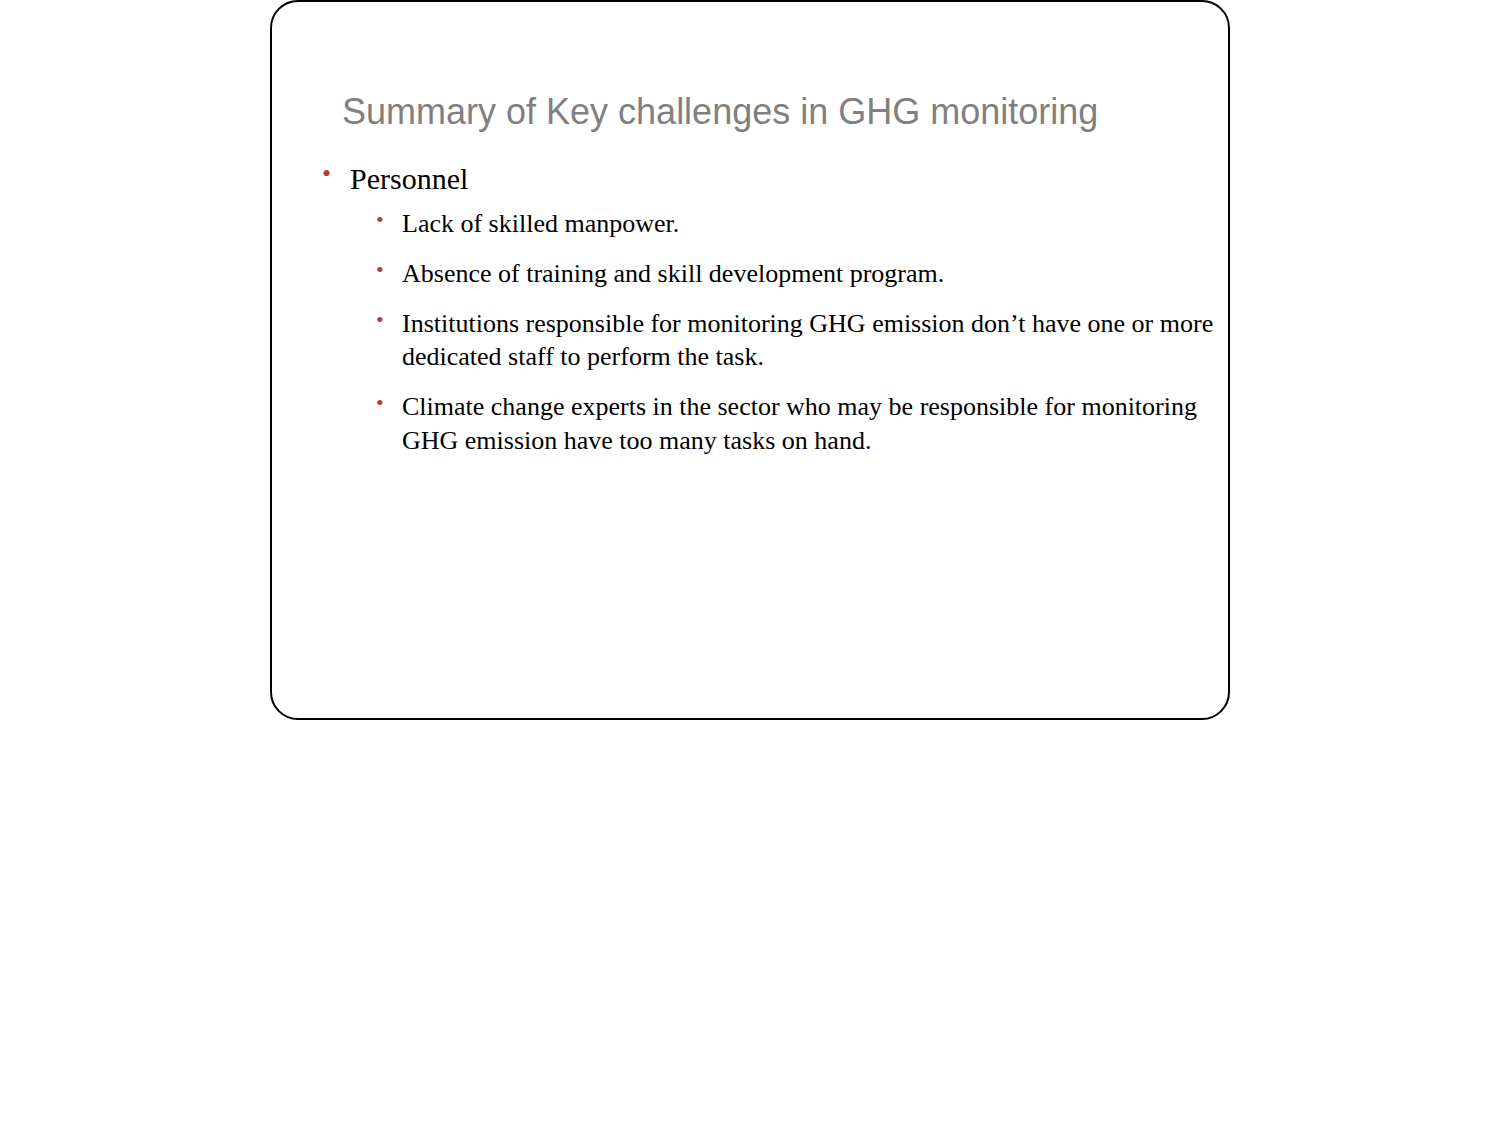Summary of Key challenges in GHG monitoring
Personnel
Lack of skilled manpower.
Absence of training and skill development program.
Institutions responsible for monitoring GHG emission don’t have one or more dedicated staff to perform the task.
Climate change experts in the sector who may be responsible for monitoring GHG emission have too many tasks on hand.